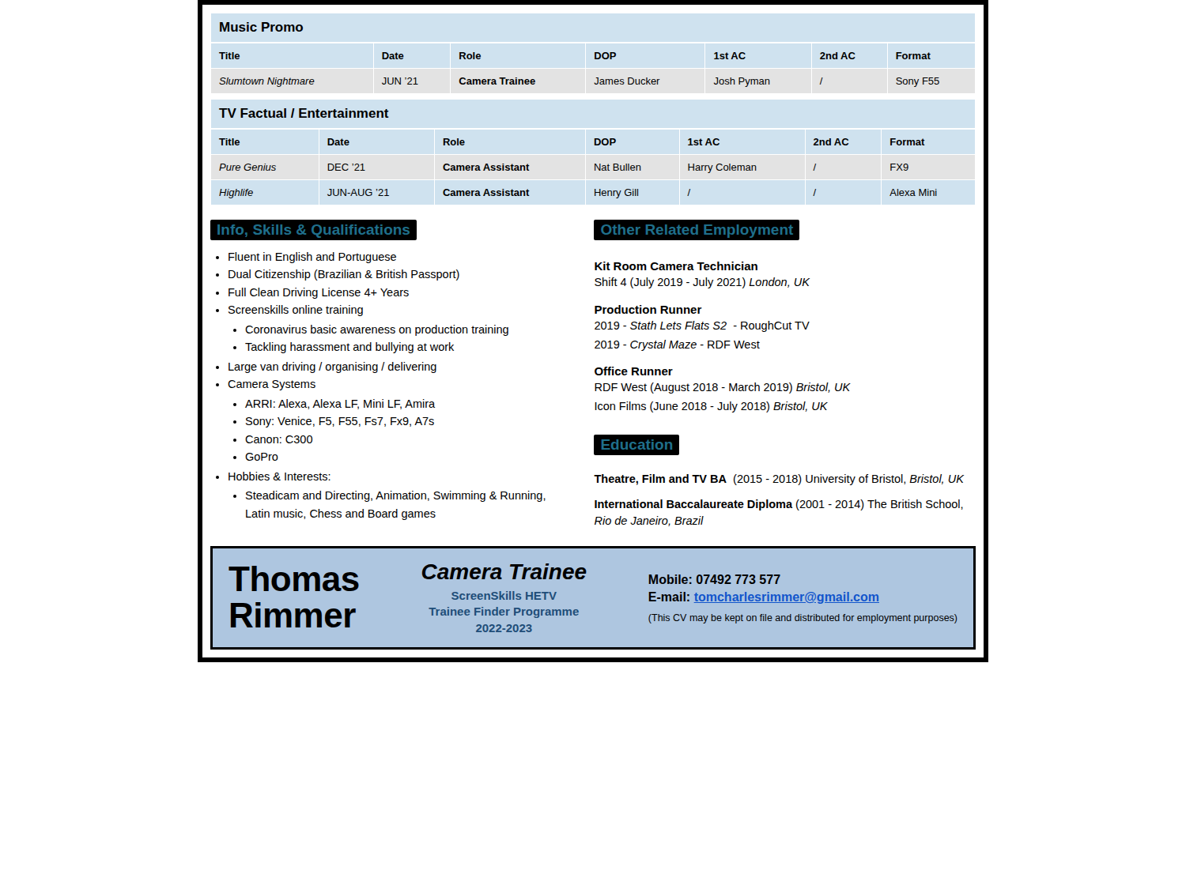Music Promo
| Title | Date | Role | DOP | 1st AC | 2nd AC | Format |
| --- | --- | --- | --- | --- | --- | --- |
| Slumtown Nightmare | JUN ’21 | Camera Trainee | James Ducker | Josh Pyman | / | Sony F55 |
TV Factual / Entertainment
| Title | Date | Role | DOP | 1st AC | 2nd AC | Format |
| --- | --- | --- | --- | --- | --- | --- |
| Pure Genius | DEC ’21 | Camera Assistant | Nat Bullen | Harry Coleman | / | FX9 |
| Highlife | JUN-AUG ’21 | Camera Assistant | Henry Gill | / | / | Alexa Mini |
Info, Skills & Qualifications
Fluent in English and Portuguese
Dual Citizenship (Brazilian & British Passport)
Full Clean Driving License 4+ Years
Screenskills online training
Coronavirus basic awareness on production training
Tackling harassment and bullying at work
Large van driving / organising / delivering
Camera Systems
ARRI: Alexa, Alexa LF, Mini LF, Amira
Sony: Venice, F5, F55, Fs7, Fx9, A7s
Canon: C300
GoPro
Hobbies & Interests:
Steadicam and Directing, Animation, Swimming & Running, Latin music, Chess and Board games
Other Related Employment
Kit Room Camera Technician
Shift 4 (July 2019 - July 2021) London, UK
Production Runner
2019 - Stath Lets Flats S2 - RoughCut TV
2019 - Crystal Maze - RDF West
Office Runner
RDF West (August 2018 - March 2019) Bristol, UK
Icon Films (June 2018 - July 2018) Bristol, UK
Education
Theatre, Film and TV BA (2015 - 2018) University of Bristol, Bristol, UK
International Baccalaureate Diploma (2001 - 2014) The British School, Rio de Janeiro, Brazil
Thomas
Rimmer
Camera Trainee
ScreenSkills HETV
Trainee Finder Programme
2022-2023
Mobile: 07492 773 577
E-mail: tomcharlesrimmer@gmail.com
(This CV may be kept on file and distributed for employment purposes)